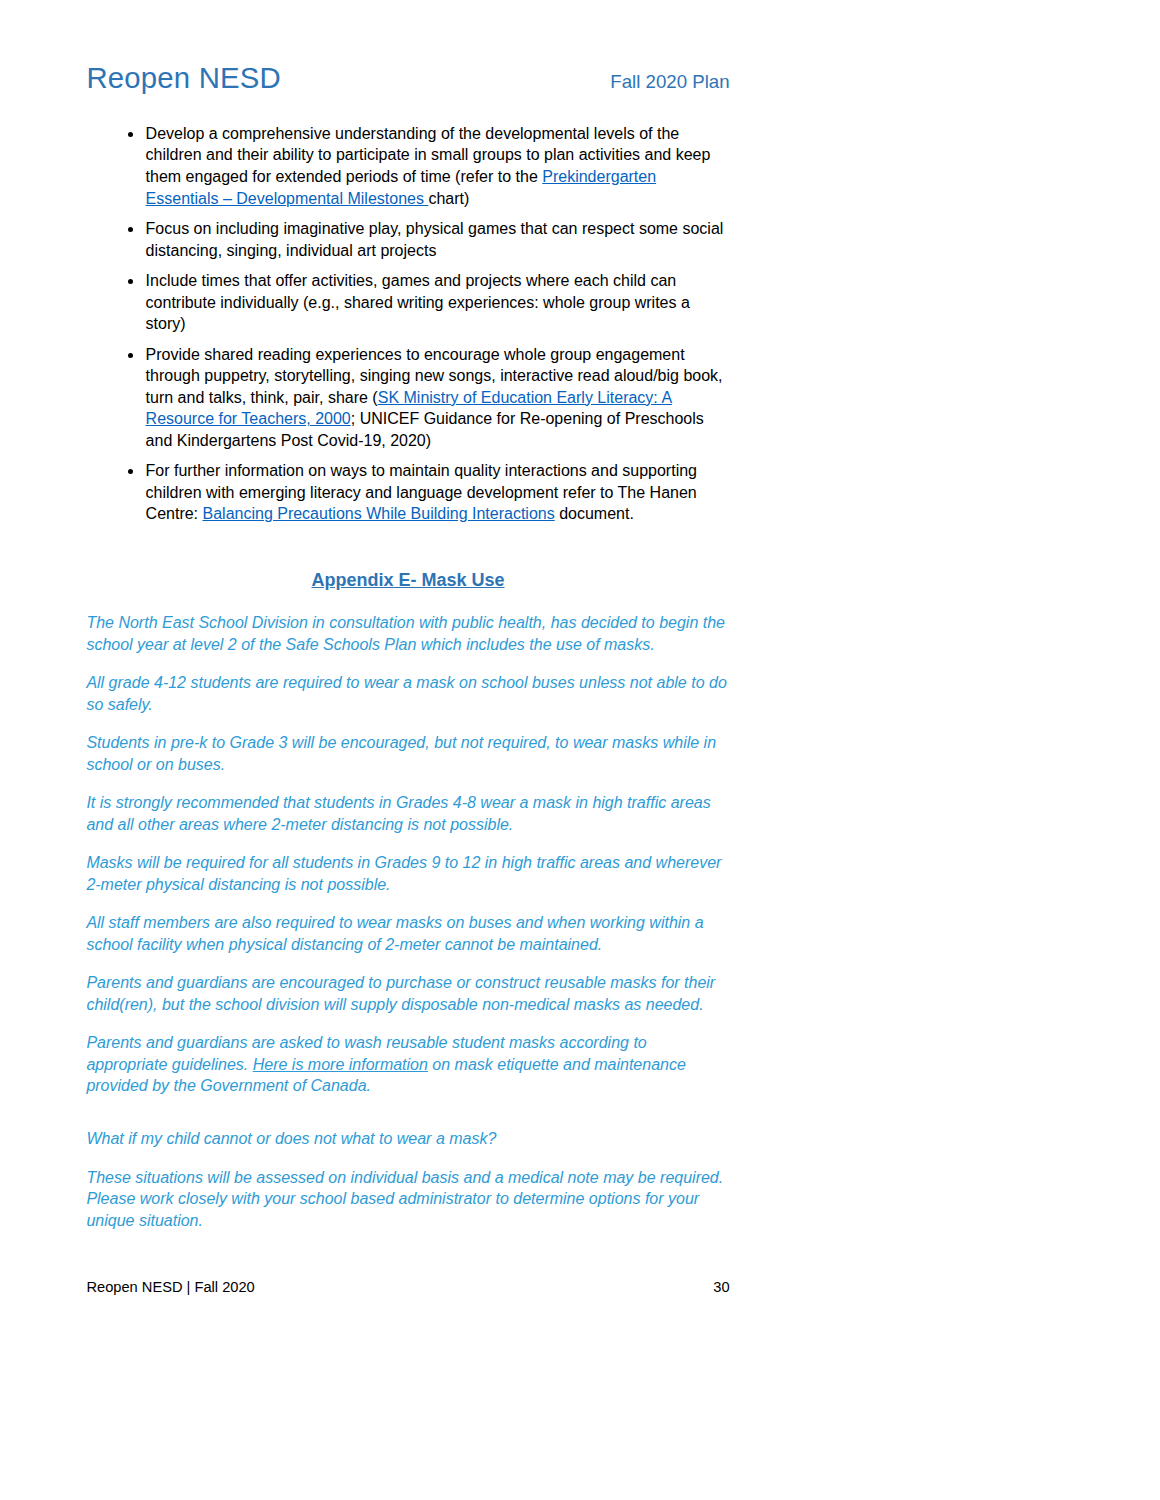Reopen NESD
Fall 2020 Plan
Develop a comprehensive understanding of the developmental levels of the children and their ability to participate in small groups to plan activities and keep them engaged for extended periods of time (refer to the Prekindergarten Essentials – Developmental Milestones chart)
Focus on including imaginative play, physical games that can respect some social distancing, singing, individual art projects
Include times that offer activities, games and projects where each child can contribute individually (e.g., shared writing experiences: whole group writes a story)
Provide shared reading experiences to encourage whole group engagement through puppetry, storytelling, singing new songs, interactive read aloud/big book, turn and talks, think, pair, share (SK Ministry of Education Early Literacy: A Resource for Teachers, 2000; UNICEF Guidance for Re-opening of Preschools and Kindergartens Post Covid-19, 2020)
For further information on ways to maintain quality interactions and supporting children with emerging literacy and language development refer to The Hanen Centre: Balancing Precautions While Building Interactions document.
Appendix E- Mask Use
The North East School Division in consultation with public health, has decided to begin the school year at level 2 of the Safe Schools Plan which includes the use of masks.
All grade 4-12 students are required to wear a mask on school buses unless not able to do so safely.
Students in pre-k to Grade 3 will be encouraged, but not required, to wear masks while in school or on buses.
It is strongly recommended that students in Grades 4-8 wear a mask in high traffic areas and all other areas where 2-meter distancing is not possible.
Masks will be required for all students in Grades 9 to 12 in high traffic areas and wherever 2-meter physical distancing is not possible.
All staff members are also required to wear masks on buses and when working within a school facility when physical distancing of 2-meter cannot be maintained.
Parents and guardians are encouraged to purchase or construct reusable masks for their child(ren), but the school division will supply disposable non-medical masks as needed.
Parents and guardians are asked to wash reusable student masks according to appropriate guidelines. Here is more information on mask etiquette and maintenance provided by the Government of Canada.
What if my child cannot or does not what to wear a mask?
These situations will be assessed on individual basis and a medical note may be required. Please work closely with your school based administrator to determine options for your unique situation.
Reopen NESD | Fall 2020 30